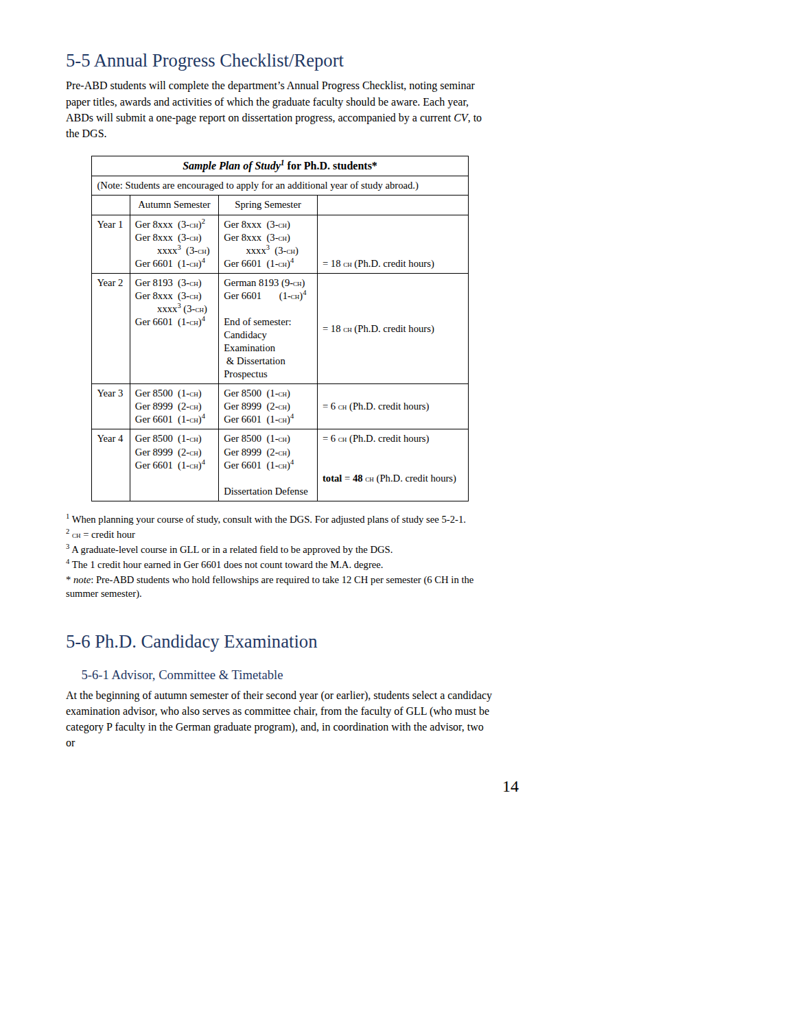5-5 Annual Progress Checklist/Report
Pre-ABD students will complete the department’s Annual Progress Checklist, noting seminar paper titles, awards and activities of which the graduate faculty should be aware. Each year, ABDs will submit a one-page report on dissertation progress, accompanied by a current CV, to the DGS.
| Sample Plan of Study 1 for Ph.D. students* |
| (Note: Students are encouraged to apply for an additional year of study abroad.) |
| | Autumn Semester | Spring Semester | |
| Year 1 | Ger 8xxx (3- ch ) 2 Ger 8xxx (3- ch ) xxxx 3 (3- ch ) Ger 6601 (1- ch ) 4 | Ger 8xxx (3- ch ) Ger 8xxx (3- ch ) xxxx 3 (3- ch ) Ger 6601 (1- ch ) 4 | = 18 ch (Ph.D. credit hours) |
| Year 2 | Ger 8193 (3- ch ) Ger 8xxx (3- ch ) xxxx 3 (3- ch ) Ger 6601 (1- ch ) 4 | German 8193 (9- ch ) Ger 6601 (1- ch ) 4 End of semester: Candidacy Examination & Dissertation Prospectus | = 18 ch (Ph.D. credit hours) |
| Year 3 | Ger 8500 (1- ch ) Ger 8999 (2- ch ) Ger 6601 (1- ch ) 4 | Ger 8500 (1- ch ) Ger 8999 (2- ch ) Ger 6601 (1- ch ) 4 | = 6 ch (Ph.D. credit hours) |
| Year 4 | Ger 8500 (1- ch ) Ger 8999 (2- ch ) Ger 6601 (1- ch ) 4 | Ger 8500 (1- ch ) Ger 8999 (2- ch ) Ger 6601 (1- ch ) 4 Dissertation Defense | = 6 ch (Ph.D. credit hours) total = 48 ch (Ph.D. credit hours) |
1 When planning your course of study, consult with the DGS. For adjusted plans of study see 5-2-1.
2 ch = credit hour
3 A graduate-level course in GLL or in a related field to be approved by the DGS.
4 The 1 credit hour earned in Ger 6601 does not count toward the M.A. degree.
* note: Pre-ABD students who hold fellowships are required to take 12 CH per semester (6 CH in the summer semester).
5-6 Ph.D. Candidacy Examination
5-6-1 Advisor, Committee & Timetable
At the beginning of autumn semester of their second year (or earlier), students select a candidacy examination advisor, who also serves as committee chair, from the faculty of GLL (who must be category P faculty in the German graduate program), and, in coordination with the advisor, two or
14